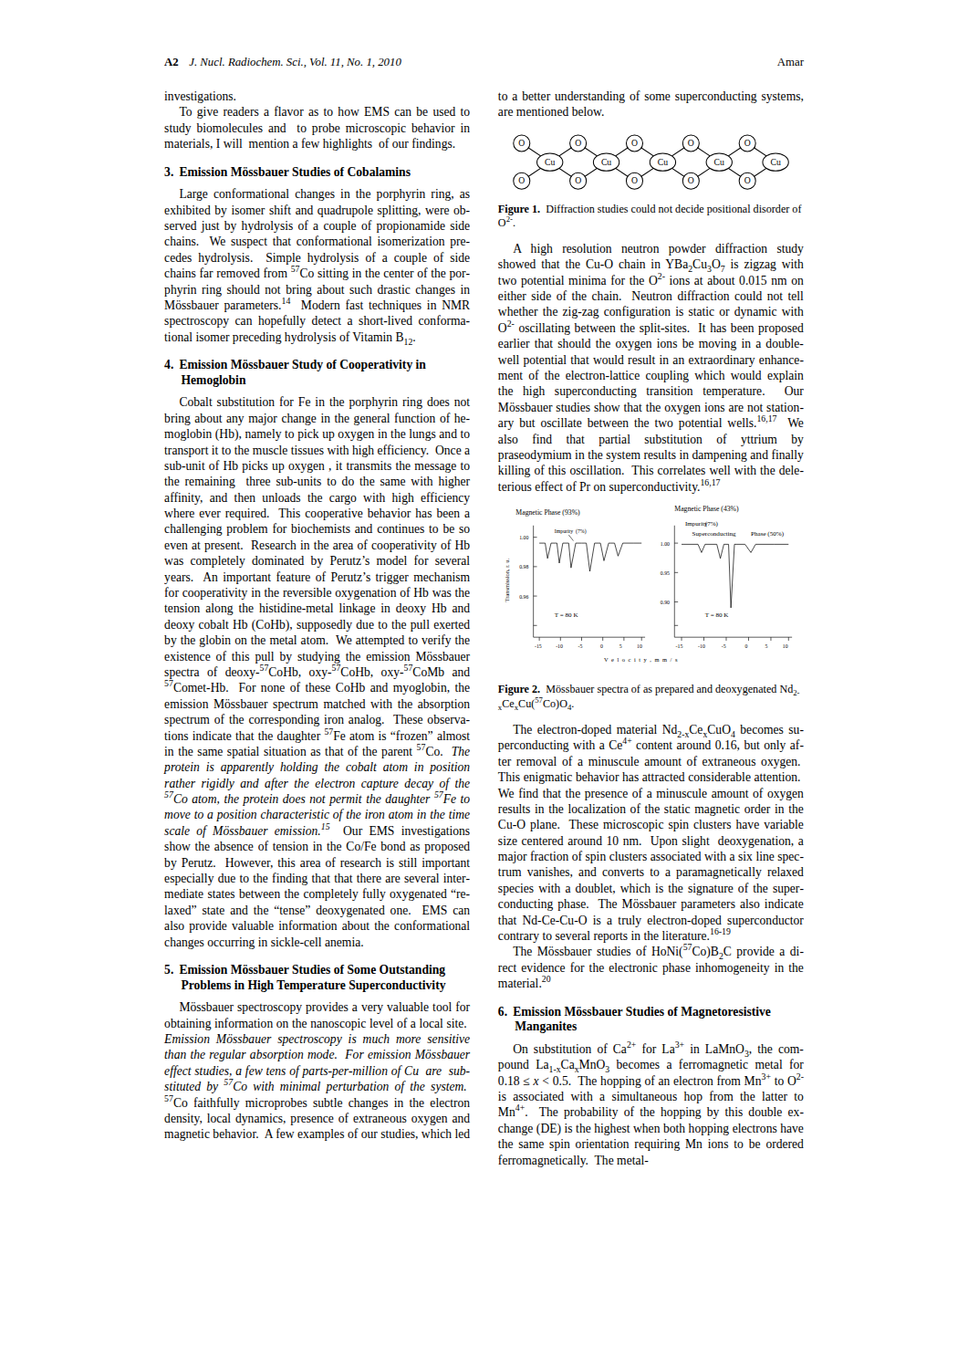A2 J. Nucl. Radiochem. Sci., Vol. 11, No. 1, 2010
Amar
investigations.
To give readers a flavor as to how EMS can be used to study biomolecules and to probe microscopic behavior in materials, I will mention a few highlights of our findings.
3. Emission Mössbauer Studies of Cobalamins
Large conformational changes in the porphyrin ring, as exhibited by isomer shift and quadrupole splitting, were observed just by hydrolysis of a couple of propionamide side chains. We suspect that conformational isomerization precedes hydrolysis. Simple hydrolysis of a couple of side chains far removed from 57Co sitting in the center of the porphyrin ring should not bring about such drastic changes in Mössbauer parameters.14 Modern fast techniques in NMR spectroscopy can hopefully detect a short-lived conformational isomer preceding hydrolysis of Vitamin B12.
4. Emission Mössbauer Study of Cooperativity in Hemoglobin
Cobalt substitution for Fe in the porphyrin ring does not bring about any major change in the general function of hemoglobin (Hb), namely to pick up oxygen in the lungs and to transport it to the muscle tissues with high efficiency. Once a sub-unit of Hb picks up oxygen , it transmits the message to the remaining three sub-units to do the same with higher affinity, and then unloads the cargo with high efficiency where ever required. This cooperative behavior has been a challenging problem for biochemists and continues to be so even at present. Research in the area of cooperativity of Hb was completely dominated by Perutz’s model for several years. An important feature of Perutz’s trigger mechanism for cooperativity in the reversible oxygenation of Hb was the tension along the histidine-metal linkage in deoxy Hb and deoxy cobalt Hb (CoHb), supposedly due to the pull exerted by the globin on the metal atom. We attempted to verify the existence of this pull by studying the emission Mössbauer spectra of deoxy-57CoHb, oxy-57CoHb, oxy-57CoMb and 57Comet-Hb. For none of these CoHb and myoglobin, the emission Mössbauer spectrum matched with the absorption spectrum of the corresponding iron analog. These observations indicate that the daughter 57Fe atom is “frozen” almost in the same spatial situation as that of the parent 57Co. The protein is apparently holding the cobalt atom in position rather rigidly and after the electron capture decay of the 57Co atom, the protein does not permit the daughter 57Fe to move to a position characteristic of the iron atom in the time scale of Mössbauer emission.15 Our EMS investigations show the absence of tension in the Co/Fe bond as proposed by Perutz. However, this area of research is still important especially due to the finding that that there are several intermediate states between the completely fully oxygenated “relaxed” state and the “tense” deoxygenated one. EMS can also provide valuable information about the conformational changes occurring in sickle-cell anemia.
5. Emission Mössbauer Studies of Some Outstanding Problems in High Temperature Superconductivity
Mössbauer spectroscopy provides a very valuable tool for obtaining information on the nanoscopic level of a local site. Emission Mössbauer spectroscopy is much more sensitive than the regular absorption mode. For emission Mössbauer effect studies, a few tens of parts-per-million of Cu are substituted by 57Co with minimal perturbation of the system. 57Co faithfully microprobes subtle changes in the electron density, local dynamics, presence of extraneous oxygen and magnetic behavior. A few examples of our studies, which led to a better understanding of some superconducting systems, are mentioned below.
O O O O O O O O O O Cu Cu Cu Cu Cu
Figure 1. Diffraction studies could not decide positional disorder of O2-.
A high resolution neutron powder diffraction study showed that the Cu-O chain in YBa2Cu3O7 is zigzag with two potential minima for the O2- ions at about 0.015 nm on either side of the chain. Neutron diffraction could not tell whether the zig-zag configuration is static or dynamic with O2- oscillating between the split-sites. It has been proposed earlier that should the oxygen ions be moving in a double-well potential that would result in an extraordinary enhancement of the electron-lattice coupling which would explain the high superconducting transition temperature. Our Mössbauer studies show that the oxygen ions are not stationary but oscillate between the two potential wells.16,17 We also find that partial substitution of yttrium by praseodymium in the system results in dampening and finally killing of this oscillation. This correlates well with the deleterious effect of Pr on superconductivity.16,17
Magnetic Phase (93%) Magnetic Phase (43%) 1.00 0.98 0.96 Impurity (7%) T = 80 K -15 -10 -5 0 5 10 1.00 0.95 0.90 Impurity (7%) Superconducting Phase (50%) T = 80 K -15 -10 -5 0 5 10 Transmission, r. u. V e l o c i t y , m m / s
Figure 2. Mössbauer spectra of as prepared and deoxygenated Nd2-xCexCu(57Co)O4.
The electron-doped material Nd2-xCexCuO4 becomes superconducting with a Ce4+ content around 0.16, but only after removal of a minuscule amount of extraneous oxygen. This enigmatic behavior has attracted considerable attention. We find that the presence of a minuscule amount of oxygen results in the localization of the static magnetic order in the Cu-O plane. These microscopic spin clusters have variable size centered around 10 nm. Upon slight deoxygenation, a major fraction of spin clusters associated with a six line spectrum vanishes, and converts to a paramagnetically relaxed species with a doublet, which is the signature of the superconducting phase. The Mössbauer parameters also indicate that Nd-Ce-Cu-O is a truly electron-doped superconductor contrary to several reports in the literature.16-19
The Mössbauer studies of HoNi(57Co)B2C provide a direct evidence for the electronic phase inhomogeneity in the material.20
6. Emission Mössbauer Studies of Magnetoresistive Manganites
On substitution of Ca2+ for La3+ in LaMnO3, the compound La1-xCaxMnO3 becomes a ferromagnetic metal for 0.18 ≤ x < 0.5. The hopping of an electron from Mn3+ to O2- is associated with a simultaneous hop from the latter to Mn4+. The probability of the hopping by this double exchange (DE) is the highest when both hopping electrons have the same spin orientation requiring Mn ions to be ordered ferromagnetically. The metal-